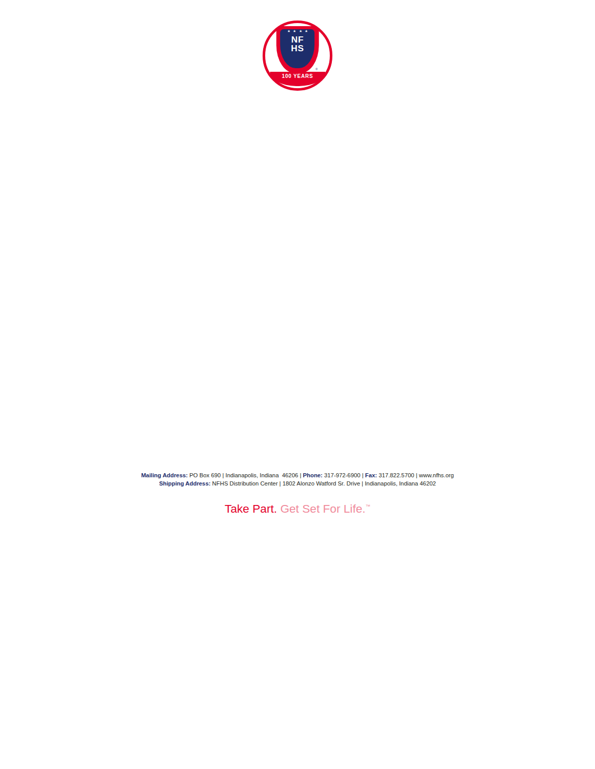★★★★
NF HS
®
100 YEARS
Mailing Address: PO Box 690 | Indianapolis, Indiana 46206 | Phone: 317-972-6900 | Fax: 317.822.5700 | www.nfhs.org
Shipping Address: NFHS Distribution Center | 1802 Alonzo Watford Sr. Drive | Indianapolis, Indiana 46202
Take Part. Get Set For Life.™